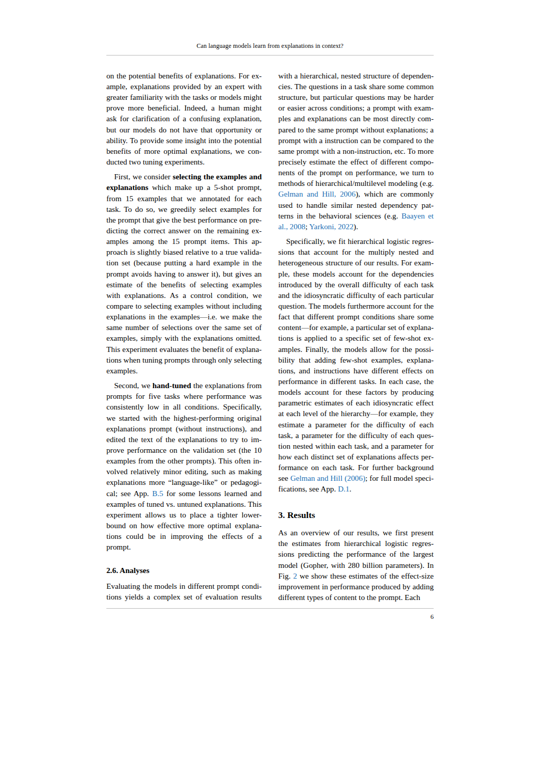Can language models learn from explanations in context?
on the potential benefits of explanations. For example, explanations provided by an expert with greater familiarity with the tasks or models might prove more beneficial. Indeed, a human might ask for clarification of a confusing explanation, but our models do not have that opportunity or ability. To provide some insight into the potential benefits of more optimal explanations, we conducted two tuning experiments.
First, we consider selecting the examples and explanations which make up a 5-shot prompt, from 15 examples that we annotated for each task. To do so, we greedily select examples for the prompt that give the best performance on predicting the correct answer on the remaining examples among the 15 prompt items. This approach is slightly biased relative to a true validation set (because putting a hard example in the prompt avoids having to answer it), but gives an estimate of the benefits of selecting examples with explanations. As a control condition, we compare to selecting examples without including explanations in the examples—i.e. we make the same number of selections over the same set of examples, simply with the explanations omitted. This experiment evaluates the benefit of explanations when tuning prompts through only selecting examples.
Second, we hand-tuned the explanations from prompts for five tasks where performance was consistently low in all conditions. Specifically, we started with the highest-performing original explanations prompt (without instructions), and edited the text of the explanations to try to improve performance on the validation set (the 10 examples from the other prompts). This often involved relatively minor editing, such as making explanations more “language-like” or pedagogical; see App. B.5 for some lessons learned and examples of tuned vs. untuned explanations. This experiment allows us to place a tighter lower-bound on how effective more optimal explanations could be in improving the effects of a prompt.
2.6. Analyses
Evaluating the models in different prompt conditions yields a complex set of evaluation results with a hierarchical, nested structure of dependencies. The questions in a task share some common structure, but particular questions may be harder or easier across conditions; a prompt with examples and explanations can be most directly compared to the same prompt without explanations; a prompt with a instruction can be compared to the same prompt with a non-instruction, etc. To more precisely estimate the effect of different components of the prompt on performance, we turn to methods of hierarchical/multilevel modeling (e.g. Gelman and Hill, 2006), which are commonly used to handle similar nested dependency patterns in the behavioral sciences (e.g. Baayen et al., 2008; Yarkoni, 2022).
Specifically, we fit hierarchical logistic regressions that account for the multiply nested and heterogeneous structure of our results. For example, these models account for the dependencies introduced by the overall difficulty of each task and the idiosyncratic difficulty of each particular question. The models furthermore account for the fact that different prompt conditions share some content—for example, a particular set of explanations is applied to a specific set of few-shot examples. Finally, the models allow for the possibility that adding few-shot examples, explanations, and instructions have different effects on performance in different tasks. In each case, the models account for these factors by producing parametric estimates of each idiosyncratic effect at each level of the hierarchy—for example, they estimate a parameter for the difficulty of each task, a parameter for the difficulty of each question nested within each task, and a parameter for how each distinct set of explanations affects performance on each task. For further background see Gelman and Hill (2006); for full model specifications, see App. D.1.
3. Results
As an overview of our results, we first present the estimates from hierarchical logistic regressions predicting the performance of the largest model (Gopher, with 280 billion parameters). In Fig. 2 we show these estimates of the effect-size improvement in performance produced by adding different types of content to the prompt. Each
6